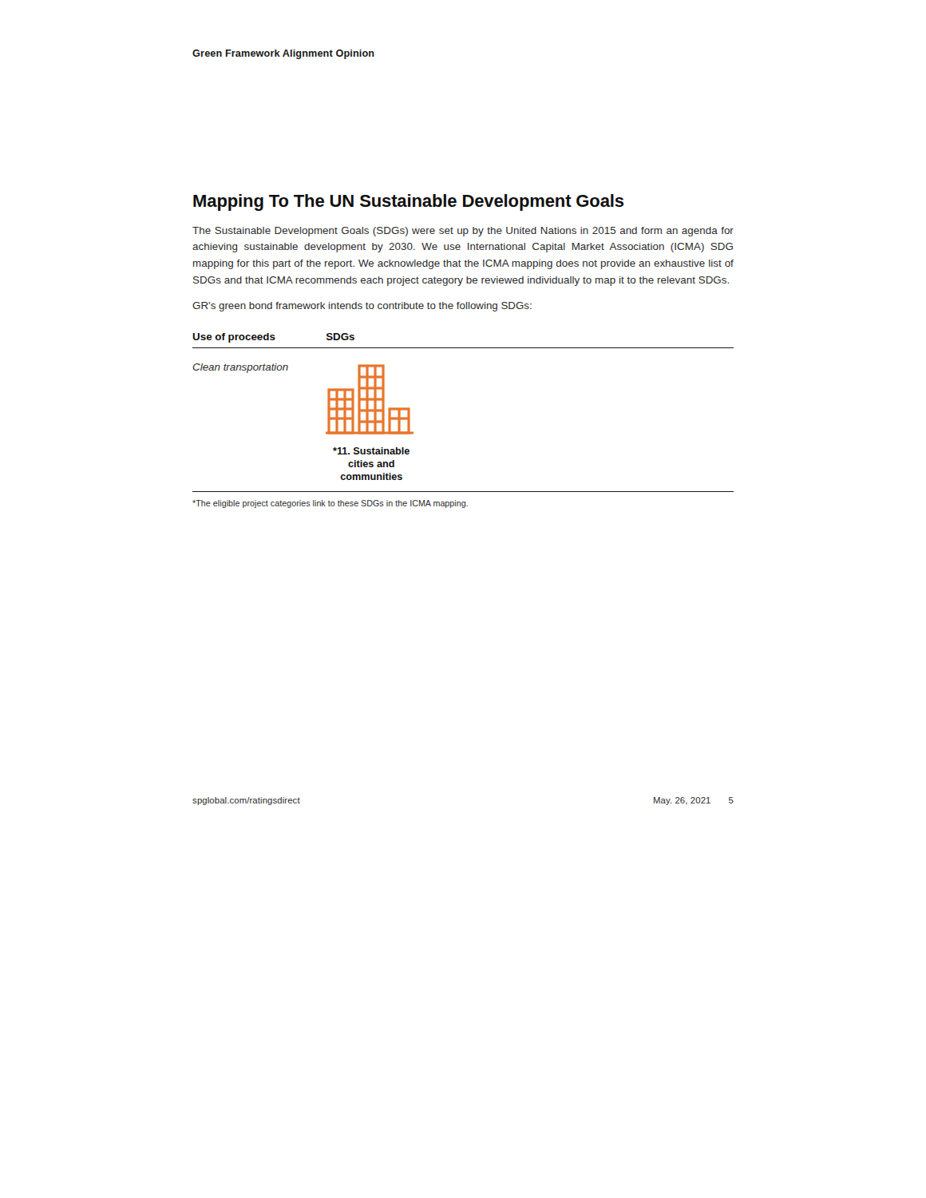Green Framework Alignment Opinion
Mapping To The UN Sustainable Development Goals
The Sustainable Development Goals (SDGs) were set up by the United Nations in 2015 and form an agenda for achieving sustainable development by 2030. We use International Capital Market Association (ICMA) SDG mapping for this part of the report. We acknowledge that the ICMA mapping does not provide an exhaustive list of SDGs and that ICMA recommends each project category be reviewed individually to map it to the relevant SDGs.
GR's green bond framework intends to contribute to the following SDGs:
| Use of proceeds | SDGs |
| --- | --- |
| Clean transportation | *11. Sustainable cities and communities |
*The eligible project categories link to these SDGs in the ICMA mapping.
spglobal.com/ratingsdirect
May. 26, 20215